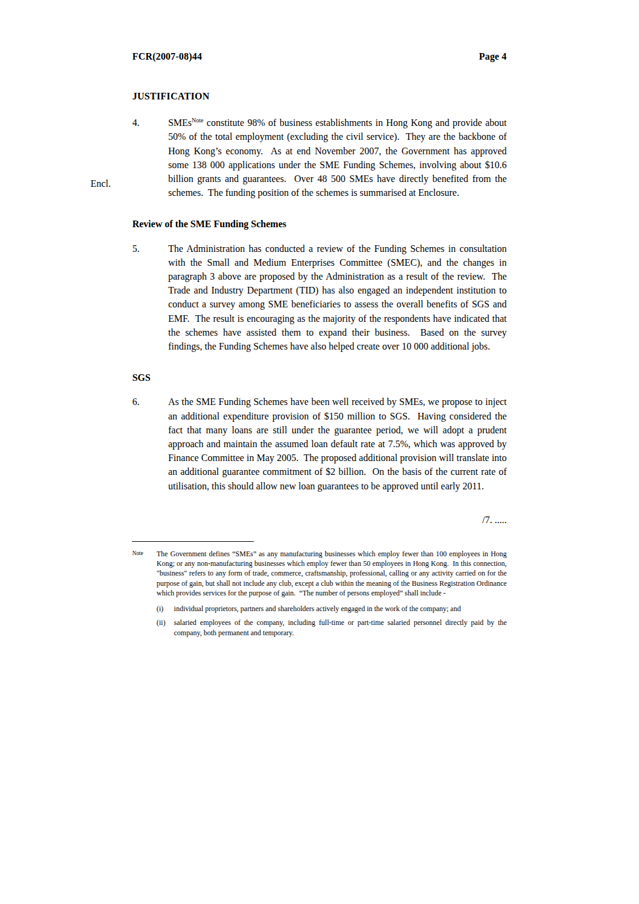FCR(2007-08)44 Page 4
JUSTIFICATION
Encl.
4.
SMEsNote constitute 98% of business establishments in Hong Kong and provide about 50% of the total employment (excluding the civil service). They are the backbone of Hong Kong’s economy. As at end November 2007, the Government has approved some 138 000 applications under the SME Funding Schemes, involving about $10.6 billion grants and guarantees. Over 48 500 SMEs have directly benefited from the schemes. The funding position of the schemes is summarised at Enclosure.
Review of the SME Funding Schemes
5.
The Administration has conducted a review of the Funding Schemes in consultation with the Small and Medium Enterprises Committee (SMEC), and the changes in paragraph 3 above are proposed by the Administration as a result of the review. The Trade and Industry Department (TID) has also engaged an independent institution to conduct a survey among SME beneficiaries to assess the overall benefits of SGS and EMF. The result is encouraging as the majority of the respondents have indicated that the schemes have assisted them to expand their business. Based on the survey findings, the Funding Schemes have also helped create over 10 000 additional jobs.
SGS
6.
As the SME Funding Schemes have been well received by SMEs, we propose to inject an additional expenditure provision of $150 million to SGS. Having considered the fact that many loans are still under the guarantee period, we will adopt a prudent approach and maintain the assumed loan default rate at 7.5%, which was approved by Finance Committee in May 2005. The proposed additional provision will translate into an additional guarantee commitment of $2 billion. On the basis of the current rate of utilisation, this should allow new loan guarantees to be approved until early 2011.
/7. .....
Note
The Government defines “SMEs” as any manufacturing businesses which employ fewer than 100 employees in Hong Kong; or any non-manufacturing businesses which employ fewer than 50 employees in Hong Kong. In this connection, "business" refers to any form of trade, commerce, craftsmanship, professional, calling or any activity carried on for the purpose of gain, but shall not include any club, except a club within the meaning of the Business Registration Ordinance which provides services for the purpose of gain. “The number of persons employed” shall include -
(i)
individual proprietors, partners and shareholders actively engaged in the work of the company; and
(ii)
salaried employees of the company, including full-time or part-time salaried personnel directly paid by the company, both permanent and temporary.